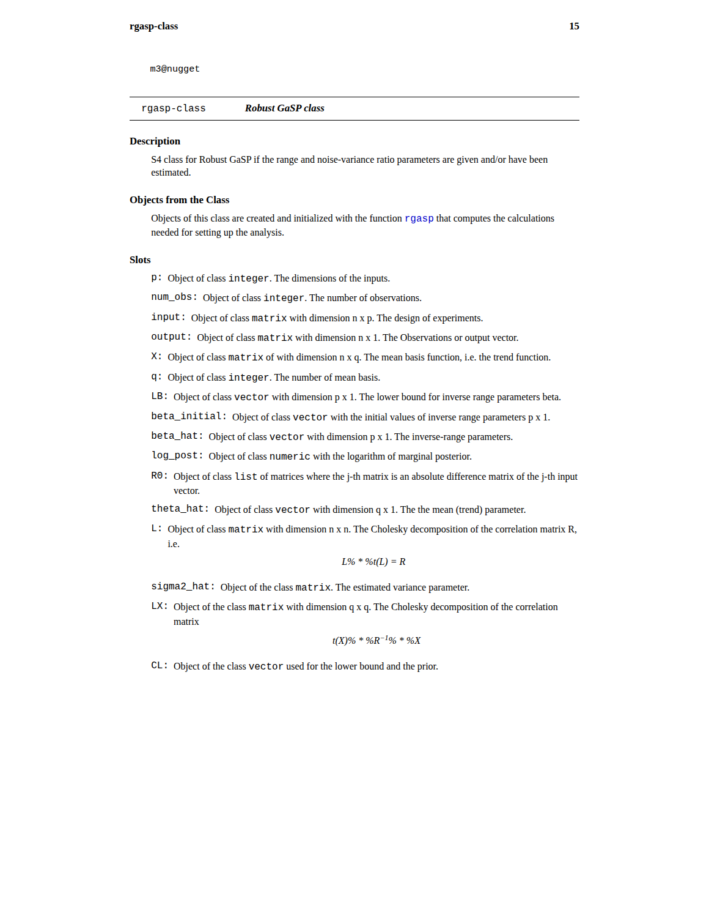rgasp-class 15
m3@nugget
rgasp-class Robust GaSP class
Description
S4 class for Robust GaSP if the range and noise-variance ratio parameters are given and/or have been estimated.
Objects from the Class
Objects of this class are created and initialized with the function rgasp that computes the calculations needed for setting up the analysis.
Slots
p:
Object of class integer. The dimensions of the inputs.
num_obs:
Object of class integer. The number of observations.
input:
Object of class matrix with dimension n x p. The design of experiments.
output:
Object of class matrix with dimension n x 1. The Observations or output vector.
X:
Object of class matrix of with dimension n x q. The mean basis function, i.e. the trend function.
q:
Object of class integer. The number of mean basis.
LB:
Object of class vector with dimension p x 1. The lower bound for inverse range parameters beta.
beta_initial:
Object of class vector with the initial values of inverse range parameters p x 1.
beta_hat:
Object of class vector with dimension p x 1. The inverse-range parameters.
log_post:
Object of class numeric with the logarithm of marginal posterior.
R0:
Object of class list of matrices where the j-th matrix is an absolute difference matrix of the j-th input vector.
theta_hat:
Object of class vector with dimension q x 1. The the mean (trend) parameter.
L:
Object of class matrix with dimension n x n. The Cholesky decomposition of the correlation matrix R, i.e.
L% * %t(L) = R
sigma2_hat:
Object of the class matrix. The estimated variance parameter.
LX:
Object of the class matrix with dimension q x q. The Cholesky decomposition of the correlation matrix
t(X)% * %R−1% * %X
CL:
Object of the class vector used for the lower bound and the prior.